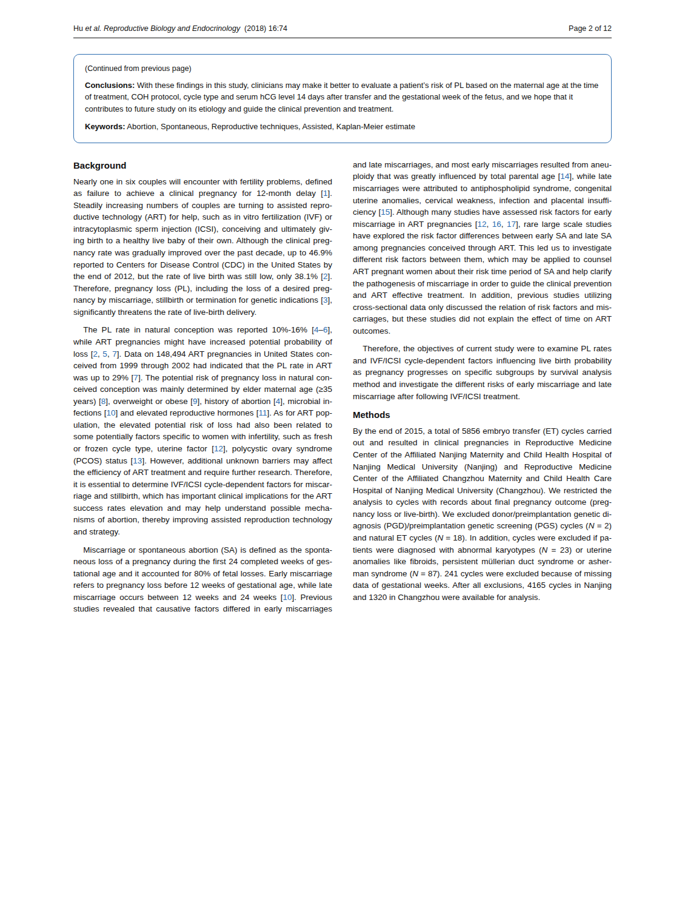Hu et al. Reproductive Biology and Endocrinology (2018) 16:74
Page 2 of 12
(Continued from previous page)
Conclusions: With these findings in this study, clinicians may make it better to evaluate a patient’s risk of PL based on the maternal age at the time of treatment, COH protocol, cycle type and serum hCG level 14 days after transfer and the gestational week of the fetus, and we hope that it contributes to future study on its etiology and guide the clinical prevention and treatment.
Keywords: Abortion, Spontaneous, Reproductive techniques, Assisted, Kaplan-Meier estimate
Background
Nearly one in six couples will encounter with fertility problems, defined as failure to achieve a clinical pregnancy for 12-month delay [1]. Steadily increasing numbers of couples are turning to assisted reproductive technology (ART) for help, such as in vitro fertilization (IVF) or intracytoplasmic sperm injection (ICSI), conceiving and ultimately giving birth to a healthy live baby of their own. Although the clinical pregnancy rate was gradually improved over the past decade, up to 46.9% reported to Centers for Disease Control (CDC) in the United States by the end of 2012, but the rate of live birth was still low, only 38.1% [2]. Therefore, pregnancy loss (PL), including the loss of a desired pregnancy by miscarriage, stillbirth or termination for genetic indications [3], significantly threatens the rate of live-birth delivery.
The PL rate in natural conception was reported 10%-16% [4–6], while ART pregnancies might have increased potential probability of loss [2, 5, 7]. Data on 148,494 ART pregnancies in United States conceived from 1999 through 2002 had indicated that the PL rate in ART was up to 29% [7]. The potential risk of pregnancy loss in natural conceived conception was mainly determined by elder maternal age (≥35 years) [8], overweight or obese [9], history of abortion [4], microbial infections [10] and elevated reproductive hormones [11]. As for ART population, the elevated potential risk of loss had also been related to some potentially factors specific to women with infertility, such as fresh or frozen cycle type, uterine factor [12], polycystic ovary syndrome (PCOS) status [13]. However, additional unknown barriers may affect the efficiency of ART treatment and require further research. Therefore, it is essential to determine IVF/ICSI cycle-dependent factors for miscarriage and stillbirth, which has important clinical implications for the ART success rates elevation and may help understand possible mechanisms of abortion, thereby improving assisted reproduction technology and strategy.
Miscarriage or spontaneous abortion (SA) is defined as the spontaneous loss of a pregnancy during the first 24 completed weeks of gestational age and it accounted for 80% of fetal losses. Early miscarriage refers to pregnancy loss before 12 weeks of gestational age, while late miscarriage occurs between 12 weeks and 24 weeks [10]. Previous studies revealed that causative factors differed in early miscarriages and late miscarriages, and most early miscarriages resulted from aneuploidy that was greatly influenced by total parental age [14], while late miscarriages were attributed to antiphospholipid syndrome, congenital uterine anomalies, cervical weakness, infection and placental insufficiency [15]. Although many studies have assessed risk factors for early miscarriage in ART pregnancies [12, 16, 17], rare large scale studies have explored the risk factor differences between early SA and late SA among pregnancies conceived through ART. This led us to investigate different risk factors between them, which may be applied to counsel ART pregnant women about their risk time period of SA and help clarify the pathogenesis of miscarriage in order to guide the clinical prevention and ART effective treatment. In addition, previous studies utilizing cross-sectional data only discussed the relation of risk factors and miscarriages, but these studies did not explain the effect of time on ART outcomes.
Therefore, the objectives of current study were to examine PL rates and IVF/ICSI cycle-dependent factors influencing live birth probability as pregnancy progresses on specific subgroups by survival analysis method and investigate the different risks of early miscarriage and late miscarriage after following IVF/ICSI treatment.
Methods
By the end of 2015, a total of 5856 embryo transfer (ET) cycles carried out and resulted in clinical pregnancies in Reproductive Medicine Center of the Affiliated Nanjing Maternity and Child Health Hospital of Nanjing Medical University (Nanjing) and Reproductive Medicine Center of the Affiliated Changzhou Maternity and Child Health Care Hospital of Nanjing Medical University (Changzhou). We restricted the analysis to cycles with records about final pregnancy outcome (pregnancy loss or live-birth). We excluded donor/preimplantation genetic diagnosis (PGD)/preimplantation genetic screening (PGS) cycles (N = 2) and natural ET cycles (N = 18). In addition, cycles were excluded if patients were diagnosed with abnormal karyotypes (N = 23) or uterine anomalies like fibroids, persistent müllerian duct syndrome or asherman syndrome (N = 87). 241 cycles were excluded because of missing data of gestational weeks. After all exclusions, 4165 cycles in Nanjing and 1320 in Changzhou were available for analysis.